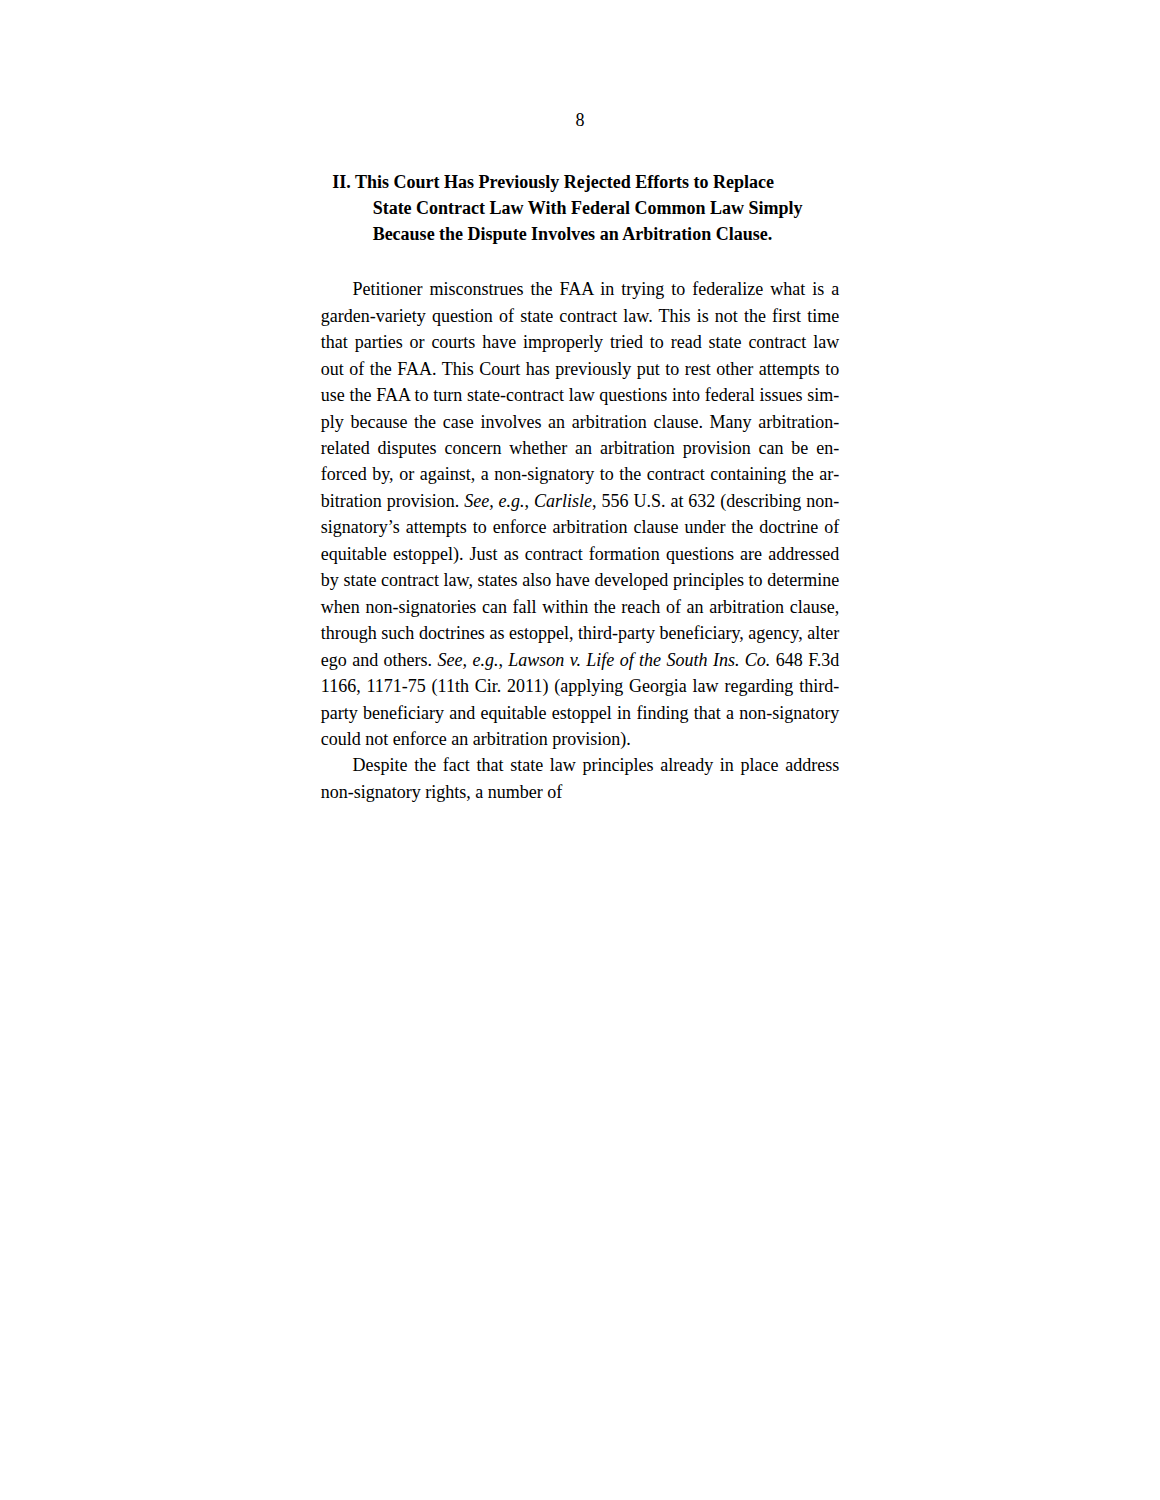8
II. This Court Has Previously Rejected Efforts to Replace State Contract Law With Federal Common Law Simply Because the Dispute Involves an Arbitration Clause.
Petitioner misconstrues the FAA in trying to federalize what is a garden-variety question of state contract law. This is not the first time that parties or courts have improperly tried to read state contract law out of the FAA. This Court has previously put to rest other attempts to use the FAA to turn state-contract law questions into federal issues simply because the case involves an arbitration clause. Many arbitration-related disputes concern whether an arbitration provision can be enforced by, or against, a non-signatory to the contract containing the arbitration provision. See, e.g., Carlisle, 556 U.S. at 632 (describing non-signatory’s attempts to enforce arbitration clause under the doctrine of equitable estoppel). Just as contract formation questions are addressed by state contract law, states also have developed principles to determine when non-signatories can fall within the reach of an arbitration clause, through such doctrines as estoppel, third-party beneficiary, agency, alter ego and others. See, e.g., Lawson v. Life of the South Ins. Co. 648 F.3d 1166, 1171-75 (11th Cir. 2011) (applying Georgia law regarding third-party beneficiary and equitable estoppel in finding that a non-signatory could not enforce an arbitration provision).
Despite the fact that state law principles already in place address non-signatory rights, a number of